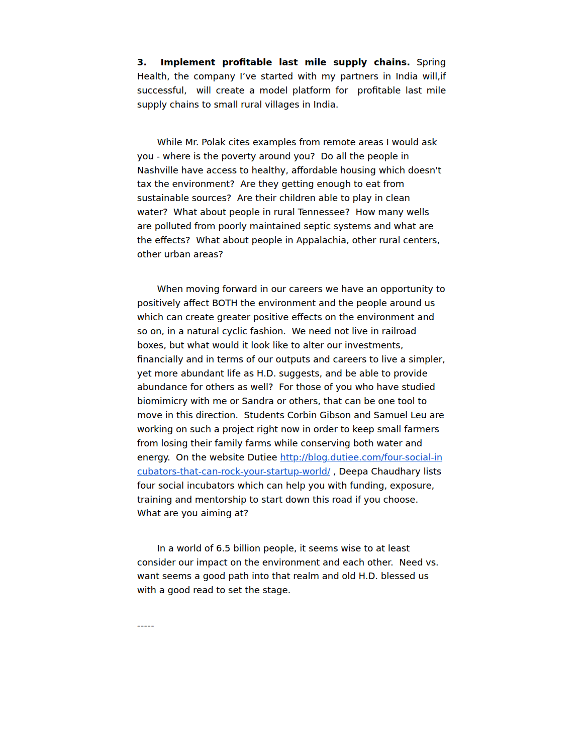3. Implement profitable last mile supply chains. Spring Health, the company I’ve started with my partners in India will,if successful, will create a model platform for profitable last mile supply chains to small rural villages in India.
While Mr. Polak cites examples from remote areas I would ask you - where is the poverty around you? Do all the people in Nashville have access to healthy, affordable housing which doesn't tax the environment? Are they getting enough to eat from sustainable sources? Are their children able to play in clean water? What about people in rural Tennessee? How many wells are polluted from poorly maintained septic systems and what are the effects? What about people in Appalachia, other rural centers, other urban areas?
When moving forward in our careers we have an opportunity to positively affect BOTH the environment and the people around us which can create greater positive effects on the environment and so on, in a natural cyclic fashion. We need not live in railroad boxes, but what would it look like to alter our investments, financially and in terms of our outputs and careers to live a simpler, yet more abundant life as H.D. suggests, and be able to provide abundance for others as well? For those of you who have studied biomimicry with me or Sandra or others, that can be one tool to move in this direction. Students Corbin Gibson and Samuel Leu are working on such a project right now in order to keep small farmers from losing their family farms while conserving both water and energy. On the website Dutiee http://blog.dutiee.com/four-social-incubators-that-can-rock-your-startup-world/ , Deepa Chaudhary lists four social incubators which can help you with funding, exposure, training and mentorship to start down this road if you choose. What are you aiming at?
In a world of 6.5 billion people, it seems wise to at least consider our impact on the environment and each other. Need vs. want seems a good path into that realm and old H.D. blessed us with a good read to set the stage.
-----